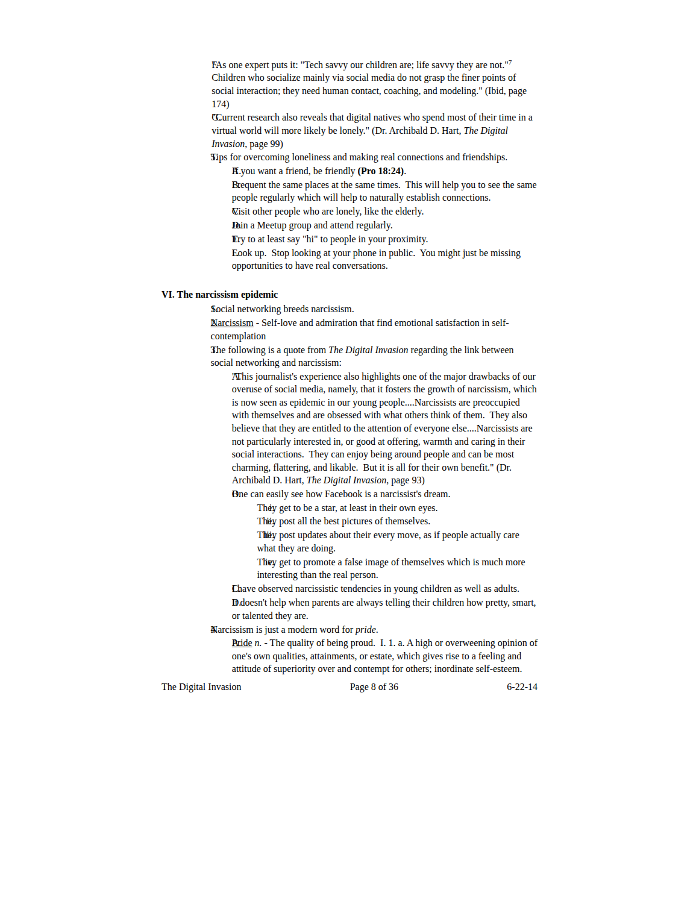F."As one expert puts it: "Tech savvy our children are; life savvy they are not."7 Children who socialize mainly via social media do not grasp the finer points of social interaction; they need human contact, coaching, and modeling." (Ibid, page 174)
G."Current research also reveals that digital natives who spend most of their time in a virtual world will more likely be lonely." (Dr. Archibald D. Hart, The Digital Invasion, page 99)
5. Tips for overcoming loneliness and making real connections and friendships.
A. If you want a friend, be friendly (Pro 18:24).
B. Frequent the same places at the same times. This will help you to see the same people regularly which will help to naturally establish connections.
C. Visit other people who are lonely, like the elderly.
D. Join a Meetup group and attend regularly.
E. Try to at least say "hi" to people in your proximity.
F. Look up. Stop looking at your phone in public. You might just be missing opportunities to have real conversations.
VI. The narcissism epidemic
1. Social networking breeds narcissism.
2. Narcissism - Self-love and admiration that find emotional satisfaction in self-contemplation
3. The following is a quote from The Digital Invasion regarding the link between social networking and narcissism:
A."This journalist's experience also highlights one of the major drawbacks of our overuse of social media, namely, that it fosters the growth of narcissism, which is now seen as epidemic in our young people....Narcissists are preoccupied with themselves and are obsessed with what others think of them. They also believe that they are entitled to the attention of everyone else....Narcissists are not particularly interested in, or good at offering, warmth and caring in their social interactions. They can enjoy being around people and can be most charming, flattering, and likable. But it is all for their own benefit." (Dr. Archibald D. Hart, The Digital Invasion, page 93)
B. One can easily see how Facebook is a narcissist's dream.
i. They get to be a star, at least in their own eyes.
ii. They post all the best pictures of themselves.
iii. They post updates about their every move, as if people actually care what they are doing.
iv. They get to promote a false image of themselves which is much more interesting than the real person.
C. I have observed narcissistic tendencies in young children as well as adults.
D. It doesn't help when parents are always telling their children how pretty, smart, or talented they are.
4. Narcissism is just a modern word for pride.
A. Pride n. - The quality of being proud. I. 1. a. A high or overweening opinion of one's own qualities, attainments, or estate, which gives rise to a feeling and attitude of superiority over and contempt for others; inordinate self-esteem.
The Digital Invasion Page 8 of 36 6-22-14